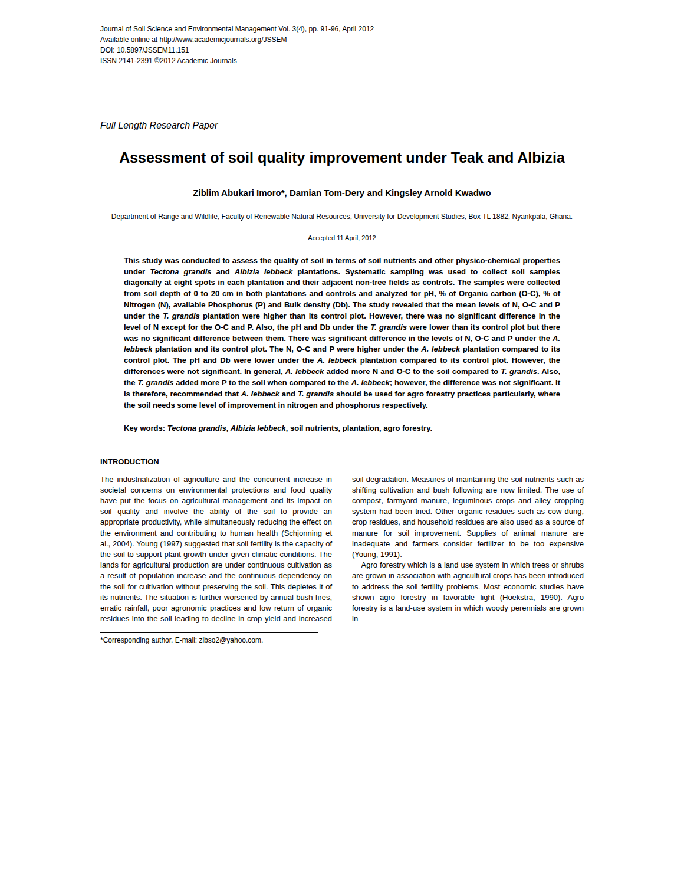Journal of Soil Science and Environmental Management Vol. 3(4), pp. 91-96, April 2012
Available online at http://www.academicjournals.org/JSSEM
DOI: 10.5897/JSSEM11.151
ISSN 2141-2391 ©2012 Academic Journals
Full Length Research Paper
Assessment of soil quality improvement under Teak and Albizia
Ziblim Abukari Imoro*, Damian Tom-Dery and Kingsley Arnold Kwadwo
Department of Range and Wildlife, Faculty of Renewable Natural Resources, University for Development Studies, Box TL 1882, Nyankpala, Ghana.
Accepted 11 April, 2012
This study was conducted to assess the quality of soil in terms of soil nutrients and other physico-chemical properties under Tectona grandis and Albizia lebbeck plantations. Systematic sampling was used to collect soil samples diagonally at eight spots in each plantation and their adjacent non-tree fields as controls. The samples were collected from soil depth of 0 to 20 cm in both plantations and controls and analyzed for pH, % of Organic carbon (O-C), % of Nitrogen (N), available Phosphorus (P) and Bulk density (Db). The study revealed that the mean levels of N, O-C and P under the T. grandis plantation were higher than its control plot. However, there was no significant difference in the level of N except for the O-C and P. Also, the pH and Db under the T. grandis were lower than its control plot but there was no significant difference between them. There was significant difference in the levels of N, O-C and P under the A. lebbeck plantation and its control plot. The N, O-C and P were higher under the A. lebbeck plantation compared to its control plot. The pH and Db were lower under the A. lebbeck plantation compared to its control plot. However, the differences were not significant. In general, A. lebbeck added more N and O-C to the soil compared to T. grandis. Also, the T. grandis added more P to the soil when compared to the A. lebbeck; however, the difference was not significant. It is therefore, recommended that A. lebbeck and T. grandis should be used for agro forestry practices particularly, where the soil needs some level of improvement in nitrogen and phosphorus respectively.
Key words: Tectona grandis, Albizia lebbeck, soil nutrients, plantation, agro forestry.
INTRODUCTION
The industrialization of agriculture and the concurrent increase in societal concerns on environmental protections and food quality have put the focus on agricultural management and its impact on soil quality and involve the ability of the soil to provide an appropriate productivity, while simultaneously reducing the effect on the environment and contributing to human health (Schjonning et al., 2004). Young (1997) suggested that soil fertility is the capacity of the soil to support plant growth under given climatic conditions. The lands for agricultural production are under continuous cultivation as a result of population increase and the continuous dependency on the soil for cultivation without preserving the soil. This depletes it of its nutrients. The situation is further worsened by annual bush fires, erratic rainfall, poor agronomic practices and low return of organic residues into the soil leading to decline in crop yield and increased soil degradation. Measures of maintaining the soil nutrients such as shifting cultivation and bush following are now limited. The use of compost, farmyard manure, leguminous crops and alley cropping system had been tried. Other organic residues such as cow dung, crop residues, and household residues are also used as a source of manure for soil improvement. Supplies of animal manure are inadequate and farmers consider fertilizer to be too expensive (Young, 1991).
Agro forestry which is a land use system in which trees or shrubs are grown in association with agricultural crops has been introduced to address the soil fertility problems. Most economic studies have shown agro forestry in favorable light (Hoekstra, 1990). Agro forestry is a land-use system in which woody perennials are grown in
*Corresponding author. E-mail: zibso2@yahoo.com.